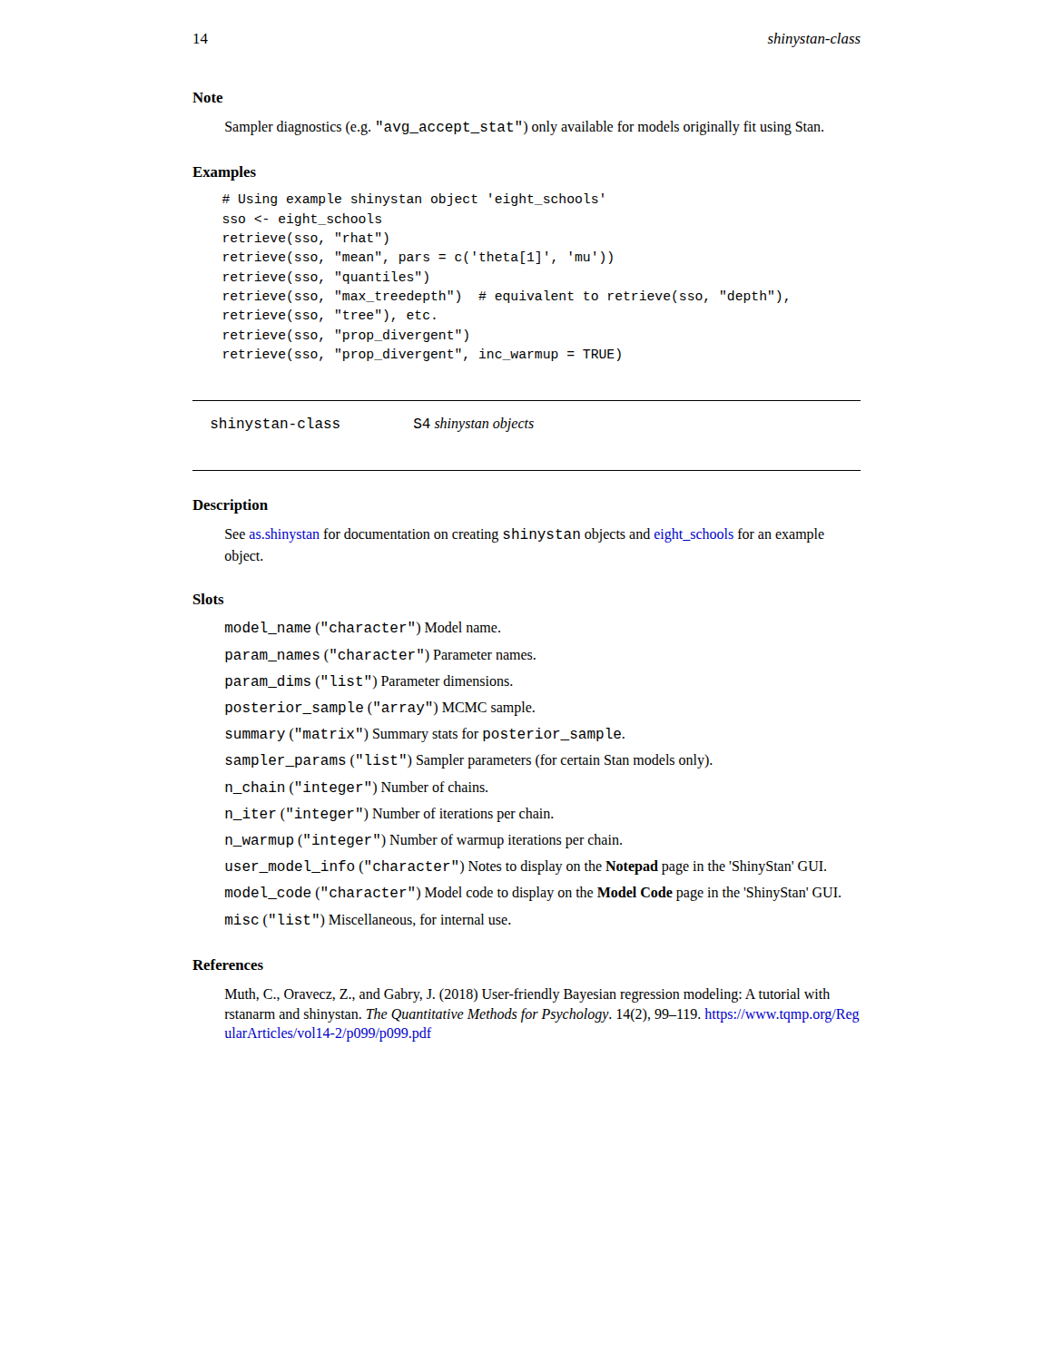14 shinystan-class
Note
Sampler diagnostics (e.g. "avg_accept_stat") only available for models originally fit using Stan.
Examples
# Using example shinystan object 'eight_schools'
sso <- eight_schools
retrieve(sso, "rhat")
retrieve(sso, "mean", pars = c('theta[1]', 'mu'))
retrieve(sso, "quantiles")
retrieve(sso, "max_treedepth")  # equivalent to retrieve(sso, "depth"), retrieve(sso, "tree"), etc.
retrieve(sso, "prop_divergent")
retrieve(sso, "prop_divergent", inc_warmup = TRUE)
shinystan-class S4 shinystan objects
Description
See as.shinystan for documentation on creating shinystan objects and eight_schools for an example object.
Slots
model_name ("character") Model name.
param_names ("character") Parameter names.
param_dims ("list") Parameter dimensions.
posterior_sample ("array") MCMC sample.
summary ("matrix") Summary stats for posterior_sample.
sampler_params ("list") Sampler parameters (for certain Stan models only).
n_chain ("integer") Number of chains.
n_iter ("integer") Number of iterations per chain.
n_warmup ("integer") Number of warmup iterations per chain.
user_model_info ("character") Notes to display on the Notepad page in the 'ShinyStan' GUI.
model_code ("character") Model code to display on the Model Code page in the 'ShinyStan' GUI.
misc ("list") Miscellaneous, for internal use.
References
Muth, C., Oravecz, Z., and Gabry, J. (2018) User-friendly Bayesian regression modeling: A tutorial with rstanarm and shinystan. The Quantitative Methods for Psychology. 14(2), 99–119. https://www.tqmp.org/RegularArticles/vol14-2/p099/p099.pdf